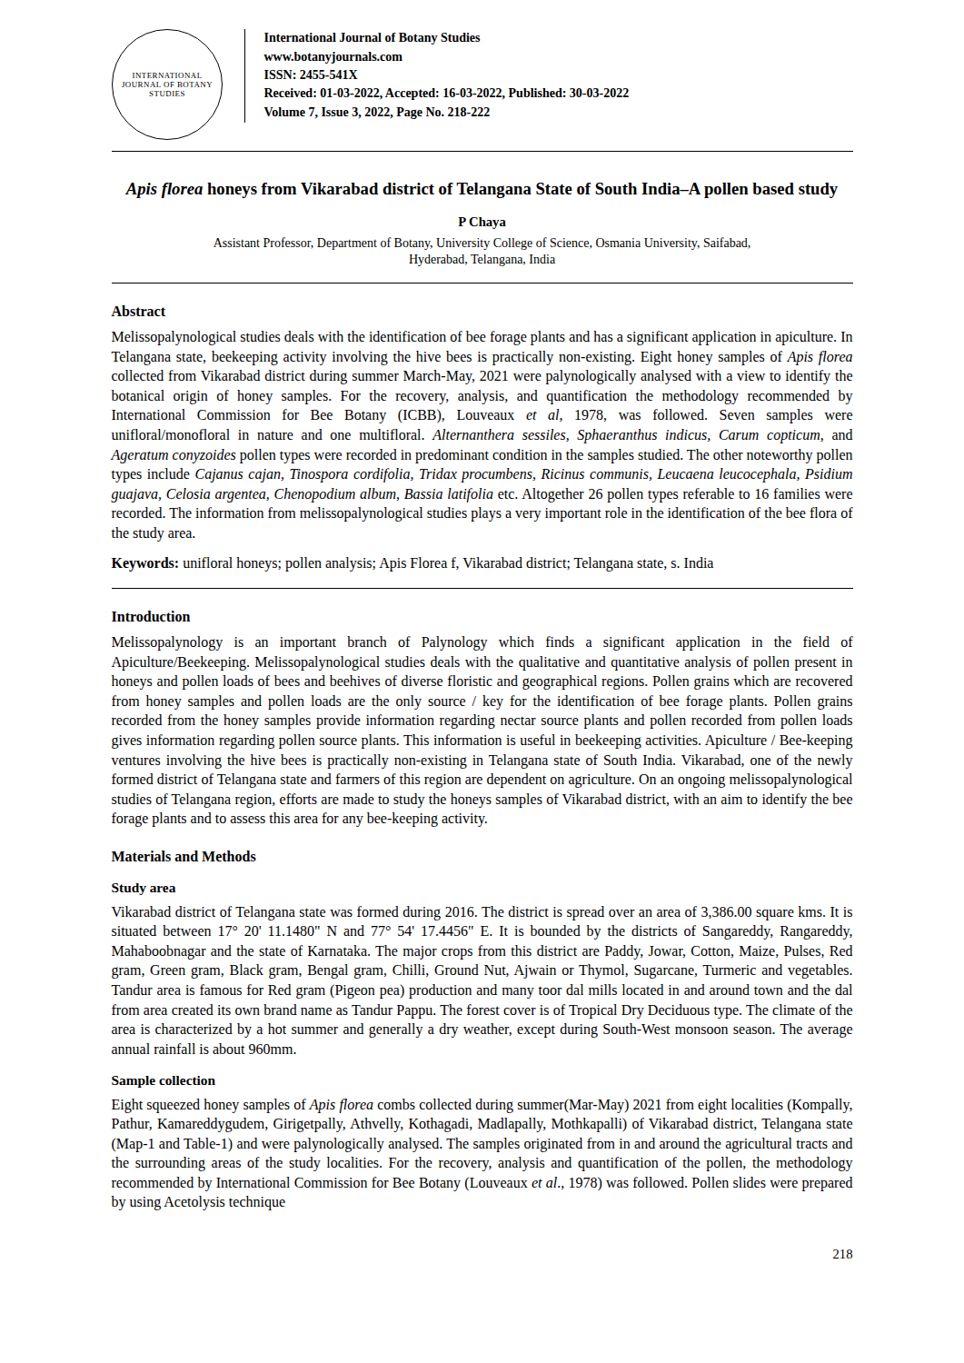INTERNATIONAL JOURNAL OF BOTANY STUDIES
International Journal of Botany Studies
www.botanyjournals.com
ISSN: 2455-541X
Received: 01-03-2022, Accepted: 16-03-2022, Published: 30-03-2022
Volume 7, Issue 3, 2022, Page No. 218-222
Apis florea honeys from Vikarabad district of Telangana State of South India–A pollen based study
P Chaya
Assistant Professor, Department of Botany, University College of Science, Osmania University, Saifabad,
Hyderabad, Telangana, India
Abstract
Melissopalynological studies deals with the identification of bee forage plants and has a significant application in apiculture. In Telangana state, beekeeping activity involving the hive bees is practically non-existing. Eight honey samples of Apis florea collected from Vikarabad district during summer March-May, 2021 were palynologically analysed with a view to identify the botanical origin of honey samples. For the recovery, analysis, and quantification the methodology recommended by International Commission for Bee Botany (ICBB), Louveaux et al, 1978, was followed. Seven samples were unifloral/monofloral in nature and one multifloral. Alternanthera sessiles, Sphaeranthus indicus, Carum copticum, and Ageratum conyzoides pollen types were recorded in predominant condition in the samples studied. The other noteworthy pollen types include Cajanus cajan, Tinospora cordifolia, Tridax procumbens, Ricinus communis, Leucaena leucocephala, Psidium guajava, Celosia argentea, Chenopodium album, Bassia latifolia etc. Altogether 26 pollen types referable to 16 families were recorded. The information from melissopalynological studies plays a very important role in the identification of the bee flora of the study area.
Keywords: unifloral honeys; pollen analysis; Apis Florea f, Vikarabad district; Telangana state, s. India
Introduction
Melissopalynology is an important branch of Palynology which finds a significant application in the field of Apiculture/Beekeeping. Melissopalynological studies deals with the qualitative and quantitative analysis of pollen present in honeys and pollen loads of bees and beehives of diverse floristic and geographical regions. Pollen grains which are recovered from honey samples and pollen loads are the only source / key for the identification of bee forage plants. Pollen grains recorded from the honey samples provide information regarding nectar source plants and pollen recorded from pollen loads gives information regarding pollen source plants. This information is useful in beekeeping activities. Apiculture / Bee-keeping ventures involving the hive bees is practically non-existing in Telangana state of South India. Vikarabad, one of the newly formed district of Telangana state and farmers of this region are dependent on agriculture. On an ongoing melissopalynological studies of Telangana region, efforts are made to study the honeys samples of Vikarabad district, with an aim to identify the bee forage plants and to assess this area for any bee-keeping activity.
Materials and Methods
Study area
Vikarabad district of Telangana state was formed during 2016. The district is spread over an area of 3,386.00 square kms. It is situated between 17° 20' 11.1480" N and 77° 54' 17.4456" E. It is bounded by the districts of Sangareddy, Rangareddy, Mahaboobnagar and the state of Karnataka. The major crops from this district are Paddy, Jowar, Cotton, Maize, Pulses, Red gram, Green gram, Black gram, Bengal gram, Chilli, Ground Nut, Ajwain or Thymol, Sugarcane, Turmeric and vegetables. Tandur area is famous for Red gram (Pigeon pea) production and many toor dal mills located in and around town and the dal from area created its own brand name as Tandur Pappu. The forest cover is of Tropical Dry Deciduous type. The climate of the area is characterized by a hot summer and generally a dry weather, except during South-West monsoon season. The average annual rainfall is about 960mm.
Sample collection
Eight squeezed honey samples of Apis florea combs collected during summer(Mar-May) 2021 from eight localities (Kompally, Pathur, Kamareddygudem, Girigetpally, Athvelly, Kothagadi, Madlapally, Mothkapalli) of Vikarabad district, Telangana state (Map-1 and Table-1) and were palynologically analysed. The samples originated from in and around the agricultural tracts and the surrounding areas of the study localities. For the recovery, analysis and quantification of the pollen, the methodology recommended by International Commission for Bee Botany (Louveaux et al., 1978) was followed. Pollen slides were prepared by using Acetolysis technique
218